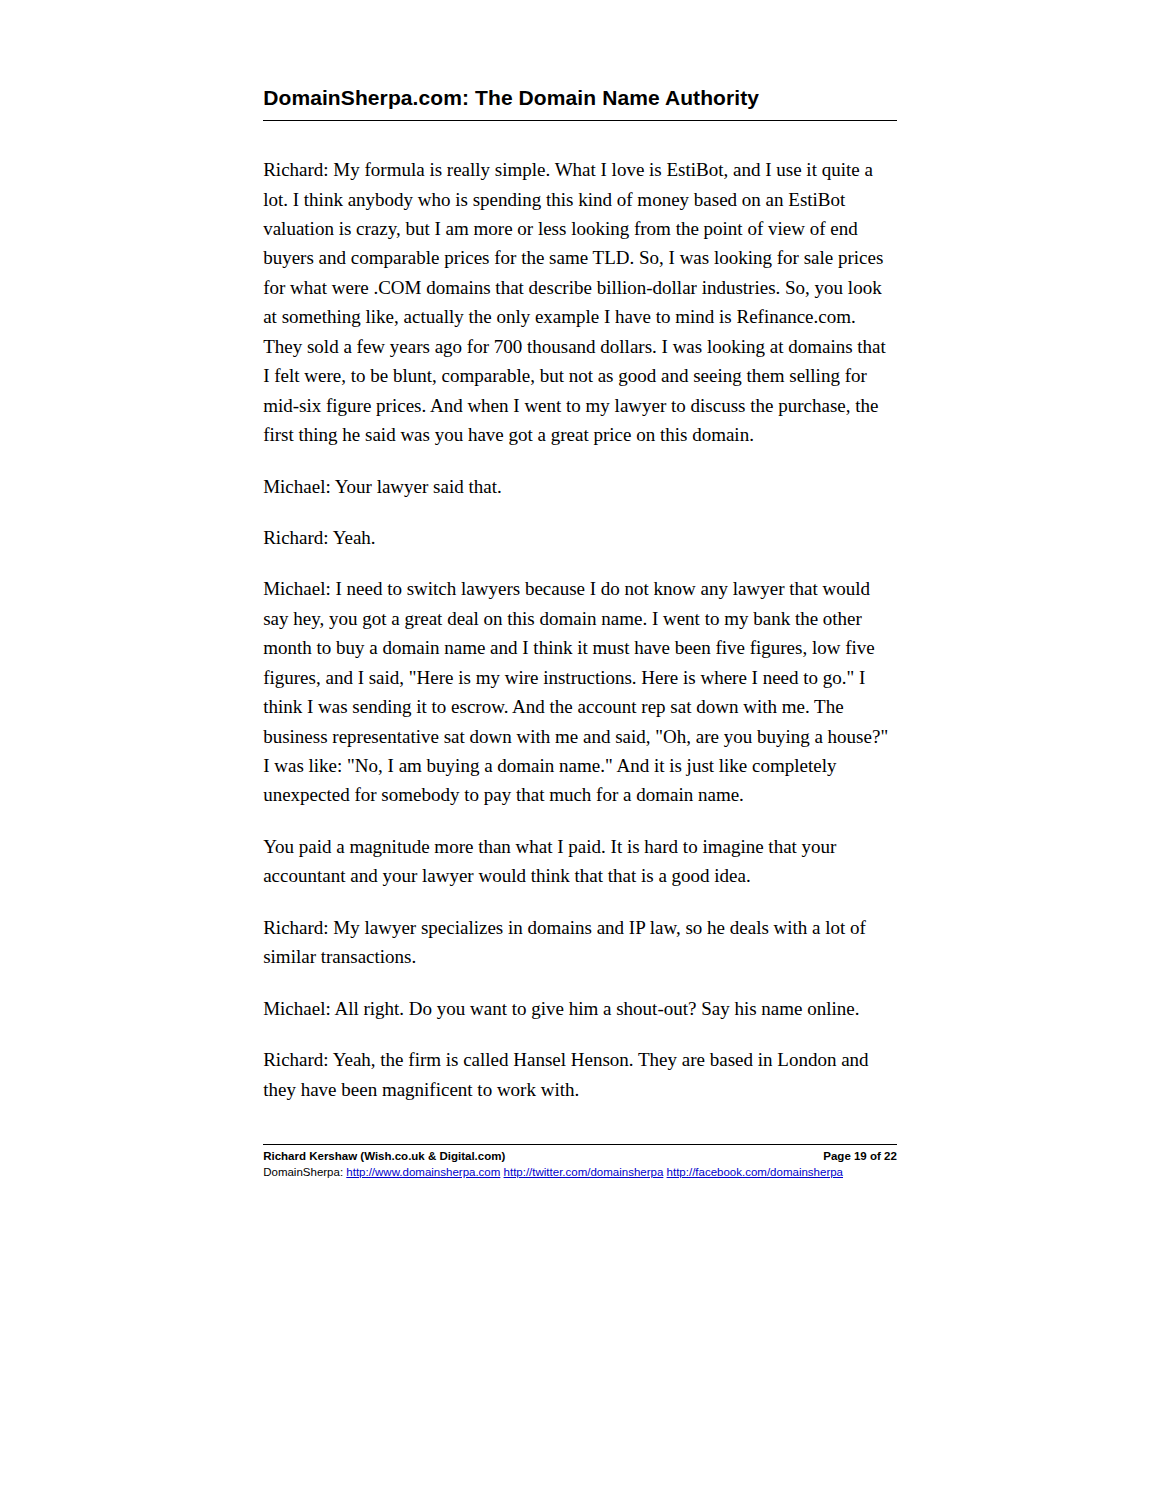DomainSherpa.com: The Domain Name Authority
Richard: My formula is really simple. What I love is EstiBot, and I use it quite a lot. I think anybody who is spending this kind of money based on an EstiBot valuation is crazy, but I am more or less looking from the point of view of end buyers and comparable prices for the same TLD. So, I was looking for sale prices for what were .COM domains that describe billion-dollar industries. So, you look at something like, actually the only example I have to mind is Refinance.com. They sold a few years ago for 700 thousand dollars. I was looking at domains that I felt were, to be blunt, comparable, but not as good and seeing them selling for mid-six figure prices. And when I went to my lawyer to discuss the purchase, the first thing he said was you have got a great price on this domain.
Michael: Your lawyer said that.
Richard: Yeah.
Michael: I need to switch lawyers because I do not know any lawyer that would say hey, you got a great deal on this domain name. I went to my bank the other month to buy a domain name and I think it must have been five figures, low five figures, and I said, "Here is my wire instructions. Here is where I need to go." I think I was sending it to escrow. And the account rep sat down with me. The business representative sat down with me and said, "Oh, are you buying a house?" I was like: "No, I am buying a domain name." And it is just like completely unexpected for somebody to pay that much for a domain name.
You paid a magnitude more than what I paid. It is hard to imagine that your accountant and your lawyer would think that that is a good idea.
Richard: My lawyer specializes in domains and IP law, so he deals with a lot of similar transactions.
Michael: All right. Do you want to give him a shout-out? Say his name online.
Richard: Yeah, the firm is called Hansel Henson. They are based in London and they have been magnificent to work with.
Richard Kershaw (Wish.co.uk & Digital.com) Page 19 of 22
DomainSherpa: http://www.domainsherpa.com http://twitter.com/domainsherpa http://facebook.com/domainsherpa